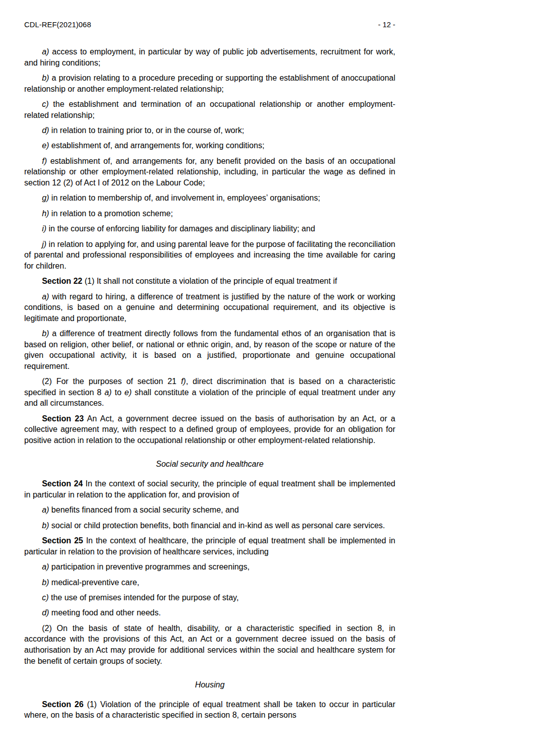CDL-REF(2021)068 - 12 -
a) access to employment, in particular by way of public job advertisements, recruitment for work, and hiring conditions;
b) a provision relating to a procedure preceding or supporting the establishment of anoccupational relationship or another employment-related relationship;
c) the establishment and termination of an occupational relationship or another employment-related relationship;
d) in relation to training prior to, or in the course of, work;
e) establishment of, and arrangements for, working conditions;
f) establishment of, and arrangements for, any benefit provided on the basis of an occupational relationship or other employment-related relationship, including, in particular the wage as defined in section 12 (2) of Act I of 2012 on the Labour Code;
g) in relation to membership of, and involvement in, employees’ organisations;
h) in relation to a promotion scheme;
i) in the course of enforcing liability for damages and disciplinary liability; and
j) in relation to applying for, and using parental leave for the purpose of facilitating the reconciliation of parental and professional responsibilities of employees and increasing the time available for caring for children.
Section 22 (1) It shall not constitute a violation of the principle of equal treatment if
a) with regard to hiring, a difference of treatment is justified by the nature of the work or working conditions, is based on a genuine and determining occupational requirement, and its objective is legitimate and proportionate,
b) a difference of treatment directly follows from the fundamental ethos of an organisation that is based on religion, other belief, or national or ethnic origin, and, by reason of the scope or nature of the given occupational activity, it is based on a justified, proportionate and genuine occupational requirement.
(2) For the purposes of section 21 f), direct discrimination that is based on a characteristic specified in section 8 a) to e) shall constitute a violation of the principle of equal treatment under any and all circumstances.
Section 23 An Act, a government decree issued on the basis of authorisation by an Act, or a collective agreement may, with respect to a defined group of employees, provide for an obligation for positive action in relation to the occupational relationship or other employment-related relationship.
Social security and healthcare
Section 24 In the context of social security, the principle of equal treatment shall be implemented in particular in relation to the application for, and provision of
a) benefits financed from a social security scheme, and
b) social or child protection benefits, both financial and in-kind as well as personal care services.
Section 25 In the context of healthcare, the principle of equal treatment shall be implemented in particular in relation to the provision of healthcare services, including
a) participation in preventive programmes and screenings,
b) medical-preventive care,
c) the use of premises intended for the purpose of stay,
d) meeting food and other needs.
(2) On the basis of state of health, disability, or a characteristic specified in section 8, in accordance with the provisions of this Act, an Act or a government decree issued on the basis of authorisation by an Act may provide for additional services within the social and healthcare system for the benefit of certain groups of society.
Housing
Section 26 (1) Violation of the principle of equal treatment shall be taken to occur in particular where, on the basis of a characteristic specified in section 8, certain persons